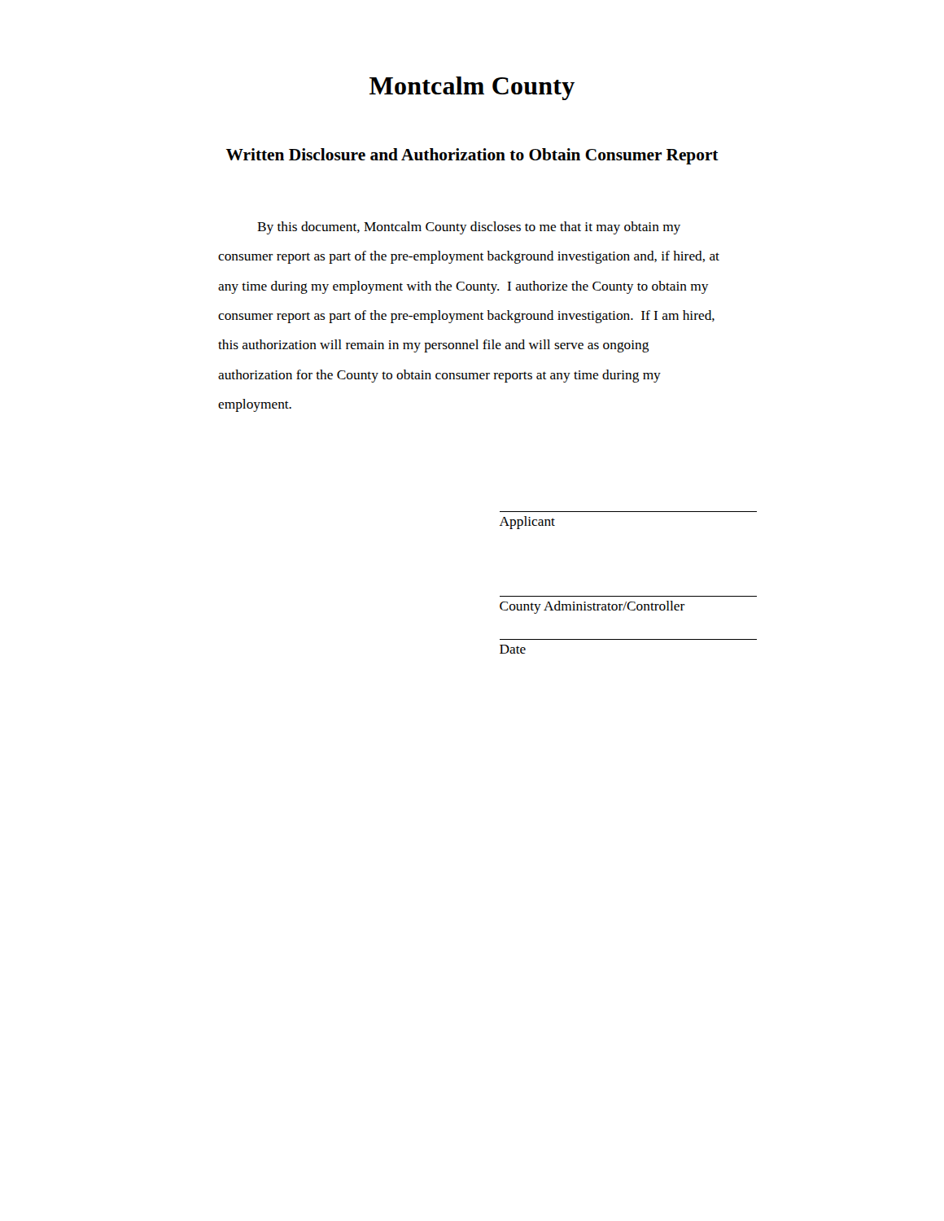Montcalm County
Written Disclosure and Authorization to Obtain Consumer Report
By this document, Montcalm County discloses to me that it may obtain my consumer report as part of the pre-employment background investigation and, if hired, at any time during my employment with the County. I authorize the County to obtain my consumer report as part of the pre-employment background investigation. If I am hired, this authorization will remain in my personnel file and will serve as ongoing authorization for the County to obtain consumer reports at any time during my employment.
Applicant
County Administrator/Controller
Date